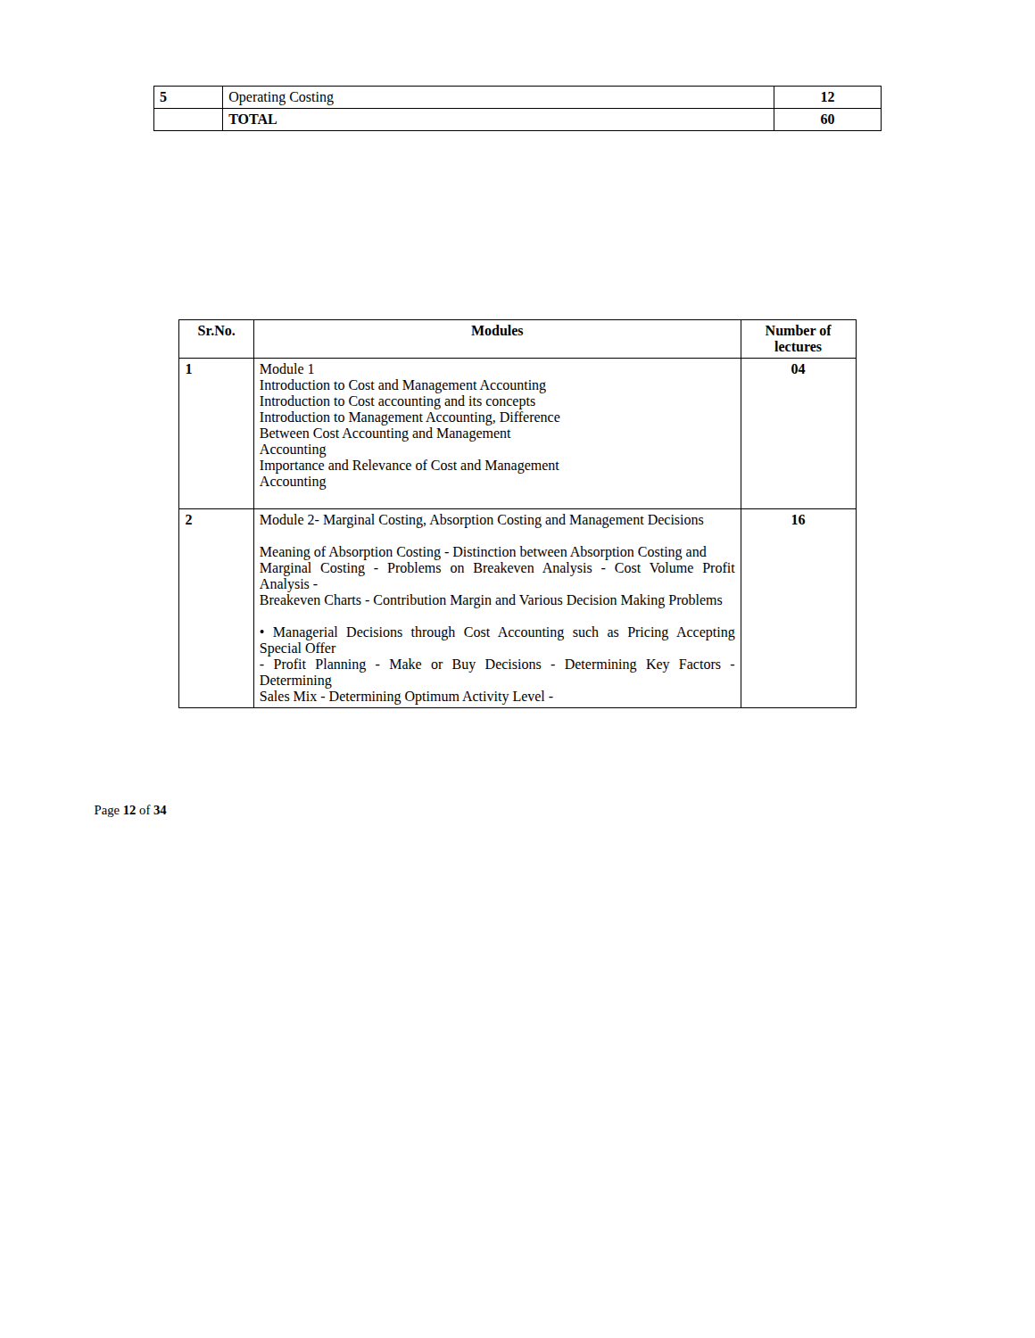| 5 | Operating Costing | 12 |
| | TOTAL | 60 |
| Sr.No. | Modules | Number of lectures |
| 1 | Module 1 Introduction to Cost and Management Accounting Introduction to Cost accounting and its concepts Introduction to Management Accounting, Difference Between Cost Accounting and Management Accounting Importance and Relevance of Cost and Management Accounting | 04 |
| 2 | Module 2- Marginal Costing, Absorption Costing and Management Decisions Meaning of Absorption Costing - Distinction between Absorption Costing and Marginal Costing - Problems on Breakeven Analysis - Cost Volume Profit Analysis - Breakeven Charts - Contribution Margin and Various Decision Making Problems • Managerial Decisions through Cost Accounting such as Pricing Accepting Special Offer - Profit Planning - Make or Buy Decisions - Determining Key Factors - Determining Sales Mix - Determining Optimum Activity Level - | 16 |
Page 12 of 34